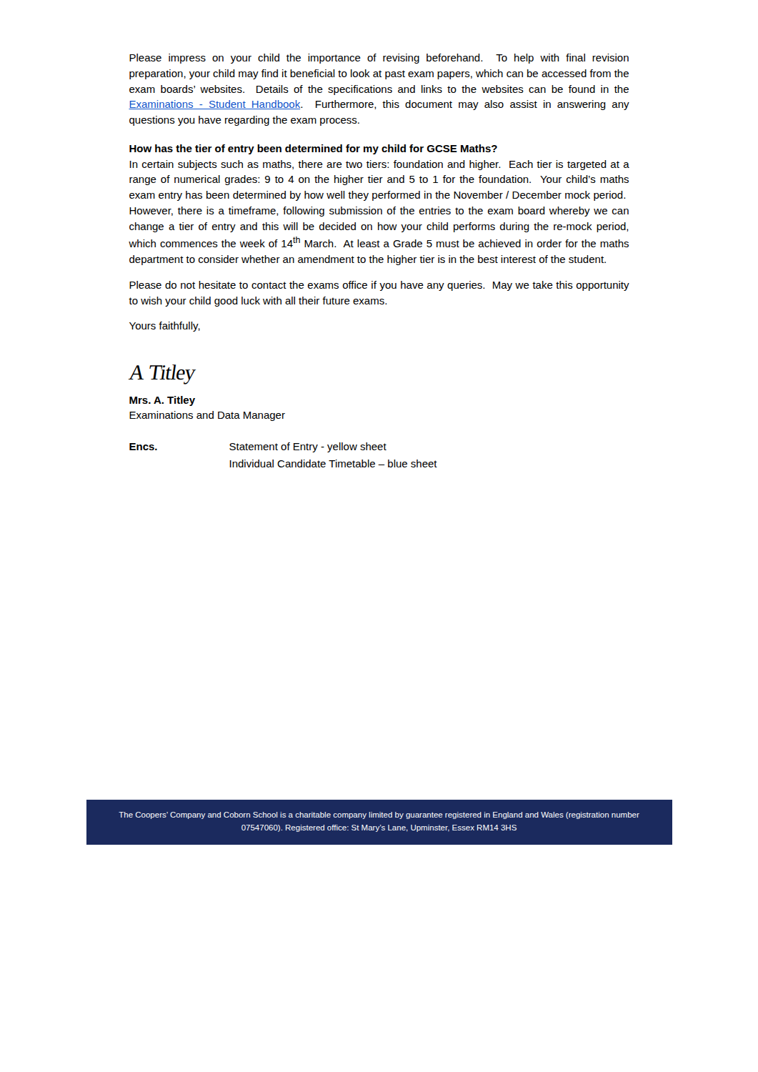Please impress on your child the importance of revising beforehand. To help with final revision preparation, your child may find it beneficial to look at past exam papers, which can be accessed from the exam boards’ websites. Details of the specifications and links to the websites can be found in the Examinations - Student Handbook. Furthermore, this document may also assist in answering any questions you have regarding the exam process.
How has the tier of entry been determined for my child for GCSE Maths?
In certain subjects such as maths, there are two tiers: foundation and higher. Each tier is targeted at a range of numerical grades: 9 to 4 on the higher tier and 5 to 1 for the foundation. Your child’s maths exam entry has been determined by how well they performed in the November / December mock period. However, there is a timeframe, following submission of the entries to the exam board whereby we can change a tier of entry and this will be decided on how your child performs during the re-mock period, which commences the week of 14th March. At least a Grade 5 must be achieved in order for the maths department to consider whether an amendment to the higher tier is in the best interest of the student.
Please do not hesitate to contact the exams office if you have any queries. May we take this opportunity to wish your child good luck with all their future exams.
Yours faithfully,
A Titley
Mrs. A. Titley
Examinations and Data Manager
| Encs. | Statement of Entry - yellow sheet |
| | Individual Candidate Timetable – blue sheet |
The Coopers’ Company and Coborn School is a charitable company limited by guarantee registered in England and Wales (registration number 07547060). Registered office: St Mary’s Lane, Upminster, Essex RM14 3HS